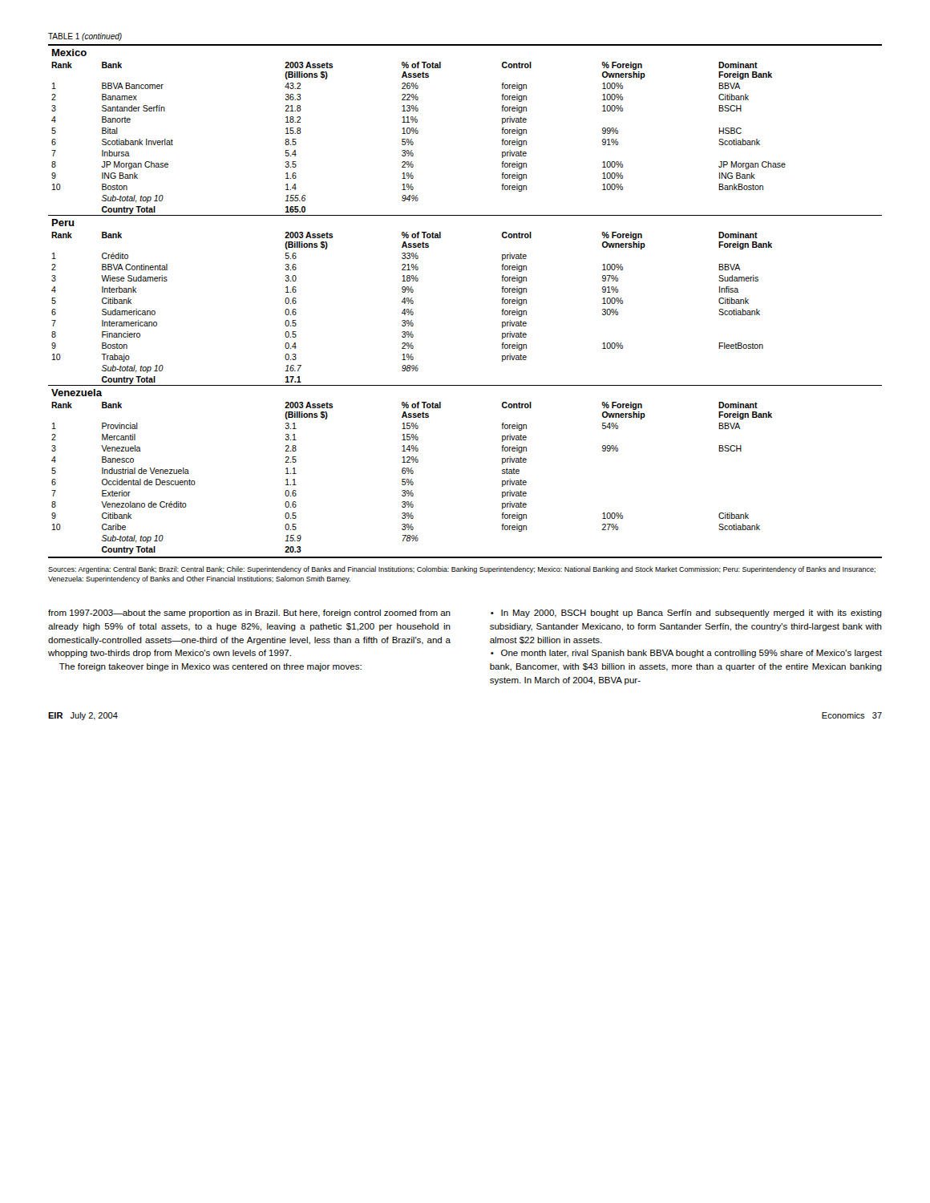TABLE 1 (continued)
| Mexico |
| Rank | Bank | 2003 Assets (Billions $) | % of Total Assets | Control | % Foreign Ownership | Dominant Foreign Bank |
| 1 | BBVA Bancomer | 43.2 | 26% | foreign | 100% | BBVA |
| 2 | Banamex | 36.3 | 22% | foreign | 100% | Citibank |
| 3 | Santander Serfín | 21.8 | 13% | foreign | 100% | BSCH |
| 4 | Banorte | 18.2 | 11% | private | | |
| 5 | Bital | 15.8 | 10% | foreign | 99% | HSBC |
| 6 | Scotiabank Inverlat | 8.5 | 5% | foreign | 91% | Scotiabank |
| 7 | Inbursa | 5.4 | 3% | private | | |
| 8 | JP Morgan Chase | 3.5 | 2% | foreign | 100% | JP Morgan Chase |
| 9 | ING Bank | 1.6 | 1% | foreign | 100% | ING Bank |
| 10 | Boston | 1.4 | 1% | foreign | 100% | BankBoston |
| | Sub-total, top 10 | 155.6 | 94% | | | |
| | Country Total | 165.0 | | | | |
| Peru |
| Rank | Bank | 2003 Assets (Billions $) | % of Total Assets | Control | % Foreign Ownership | Dominant Foreign Bank |
| 1 | Crédito | 5.6 | 33% | private | | |
| 2 | BBVA Continental | 3.6 | 21% | foreign | 100% | BBVA |
| 3 | Wiese Sudameris | 3.0 | 18% | foreign | 97% | Sudameris |
| 4 | Interbank | 1.6 | 9% | foreign | 91% | Infisa |
| 5 | Citibank | 0.6 | 4% | foreign | 100% | Citibank |
| 6 | Sudamericano | 0.6 | 4% | foreign | 30% | Scotiabank |
| 7 | Interamericano | 0.5 | 3% | private | | |
| 8 | Financiero | 0.5 | 3% | private | | |
| 9 | Boston | 0.4 | 2% | foreign | 100% | FleetBoston |
| 10 | Trabajo | 0.3 | 1% | private | | |
| | Sub-total, top 10 | 16.7 | 98% | | | |
| | Country Total | 17.1 | | | | |
| Venezuela |
| Rank | Bank | 2003 Assets (Billions $) | % of Total Assets | Control | % Foreign Ownership | Dominant Foreign Bank |
| 1 | Provincial | 3.1 | 15% | foreign | 54% | BBVA |
| 2 | Mercantil | 3.1 | 15% | private | | |
| 3 | Venezuela | 2.8 | 14% | foreign | 99% | BSCH |
| 4 | Banesco | 2.5 | 12% | private | | |
| 5 | Industrial de Venezuela | 1.1 | 6% | state | | |
| 6 | Occidental de Descuento | 1.1 | 5% | private | | |
| 7 | Exterior | 0.6 | 3% | private | | |
| 8 | Venezolano de Crédito | 0.6 | 3% | private | | |
| 9 | Citibank | 0.5 | 3% | foreign | 100% | Citibank |
| 10 | Caribe | 0.5 | 3% | foreign | 27% | Scotiabank |
| | Sub-total, top 10 | 15.9 | 78% | | | |
| | Country Total | 20.3 | | | | |
Sources: Argentina: Central Bank; Brazil: Central Bank; Chile: Superintendency of Banks and Financial Institutions; Colombia: Banking Superintendency; Mexico: National Banking and Stock Market Commission; Peru: Superintendency of Banks and Insurance; Venezuela: Superintendency of Banks and Other Financial Institutions; Salomon Smith Barney.
from 1997-2003—about the same proportion as in Brazil. But here, foreign control zoomed from an already high 59% of total assets, to a huge 82%, leaving a pathetic $1,200 per household in domestically-controlled assets—one-third of the Argentine level, less than a fifth of Brazil's, and a whopping two-thirds drop from Mexico's own levels of 1997.
The foreign takeover binge in Mexico was centered on three major moves:
In May 2000, BSCH bought up Banca Serfín and subsequently merged it with its existing subsidiary, Santander Mexicano, to form Santander Serfín, the country's third-largest bank with almost $22 billion in assets.
One month later, rival Spanish bank BBVA bought a controlling 59% share of Mexico's largest bank, Bancomer, with $43 billion in assets, more than a quarter of the entire Mexican banking system. In March of 2004, BBVA pur-
EIR July 2, 2004
Economics 37